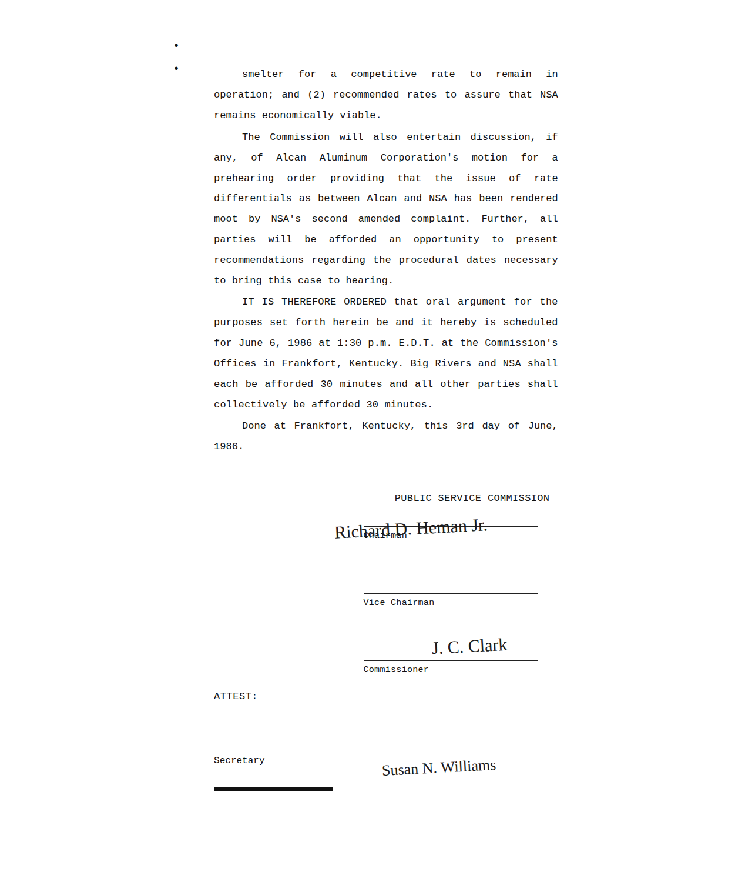•
•
smelter for a competitive rate to remain in operation; and (2) recommended rates to assure that NSA remains economically viable.
The Commission will also entertain discussion, if any, of Alcan Aluminum Corporation's motion for a prehearing order providing that the issue of rate differentials as between Alcan and NSA has been rendered moot by NSA's second amended complaint. Further, all parties will be afforded an opportunity to present recommendations regarding the procedural dates necessary to bring this case to hearing.
IT IS THEREFORE ORDERED that oral argument for the purposes set forth herein be and it hereby is scheduled for June 6, 1986 at 1:30 p.m. E.D.T. at the Commission's Offices in Frankfort, Kentucky. Big Rivers and NSA shall each be afforded 30 minutes and all other parties shall collectively be afforded 30 minutes.
Done at Frankfort, Kentucky, this 3rd day of June, 1986.
PUBLIC SERVICE COMMISSION
Richard D. Heman Jr.
Chairman
J. C. Clark
Vice Chairman
Susan N. Williams
Commissioner
ATTEST:
Secretary